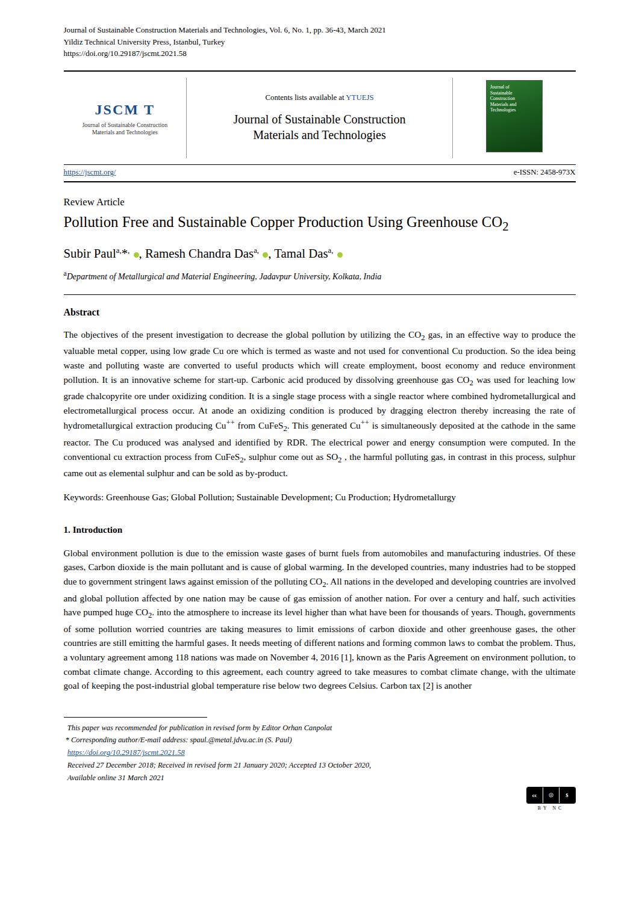Journal of Sustainable Construction Materials and Technologies, Vol. 6, No. 1, pp. 36-43, March 2021
Yildiz Technical University Press, Istanbul, Turkey
https://doi.org/10.29187/jscmt.2021.58
| JSCM T Journal of Sustainable Construction Materials and Technologies | Contents lists available at YTUEJS Journal of Sustainable Construction Materials and Technologies | Journal of Sustainable Construction Materials and Technologies |
https://jscmt.org/ e-ISSN: 2458-973X
Review Article
Pollution Free and Sustainable Copper Production Using Greenhouse CO2
Subir Paula,*, , Ramesh Chandra Dasa, , Tamal Dasa,
aDepartment of Metallurgical and Material Engineering, Jadavpur University, Kolkata, India
Abstract
The objectives of the present investigation to decrease the global pollution by utilizing the CO2 gas, in an effective way to produce the valuable metal copper, using low grade Cu ore which is termed as waste and not used for conventional Cu production. So the idea being waste and polluting waste are converted to useful products which will create employment, boost economy and reduce environment pollution. It is an innovative scheme for start-up. Carbonic acid produced by dissolving greenhouse gas CO2 was used for leaching low grade chalcopyrite ore under oxidizing condition. It is a single stage process with a single reactor where combined hydrometallurgical and electrometallurgical process occur. At anode an oxidizing condition is produced by dragging electron thereby increasing the rate of hydrometallurgical extraction producing Cu++ from CuFeS2. This generated Cu++ is simultaneously deposited at the cathode in the same reactor. The Cu produced was analysed and identified by RDR. The electrical power and energy consumption were computed. In the conventional cu extraction process from CuFeS2, sulphur come out as SO2 , the harmful polluting gas, in contrast in this process, sulphur came out as elemental sulphur and can be sold as by-product.
Keywords: Greenhouse Gas; Global Pollution; Sustainable Development; Cu Production; Hydrometallurgy
1. Introduction
Global environment pollution is due to the emission waste gases of burnt fuels from automobiles and manufacturing industries. Of these gases, Carbon dioxide is the main pollutant and is cause of global warming. In the developed countries, many industries had to be stopped due to government stringent laws against emission of the polluting CO2. All nations in the developed and developing countries are involved and global pollution affected by one nation may be cause of gas emission of another nation. For over a century and half, such activities have pumped huge CO2. into the atmosphere to increase its level higher than what have been for thousands of years. Though, governments of some pollution worried countries are taking measures to limit emissions of carbon dioxide and other greenhouse gases, the other countries are still emitting the harmful gases. It needs meeting of different nations and forming common laws to combat the problem. Thus, a voluntary agreement among 118 nations was made on November 4, 2016 [1], known as the Paris Agreement on environment pollution, to combat climate change. According to this agreement, each country agreed to take measures to combat climate change, with the ultimate goal of keeping the post-industrial global temperature rise below two degrees Celsius. Carbon tax [2] is another
This paper was recommended for publication in revised form by Editor Orhan Canpolat
* Corresponding author/E-mail address: spaul.@metal.jdvu.ac.in (S. Paul)
https://doi.org/10.29187/jscmt.2021.58
Received 27 December 2018; Received in revised form 21 January 2020; Accepted 13 October 2020,
Available online 31 March 2021
cc
☉
$
BY NC